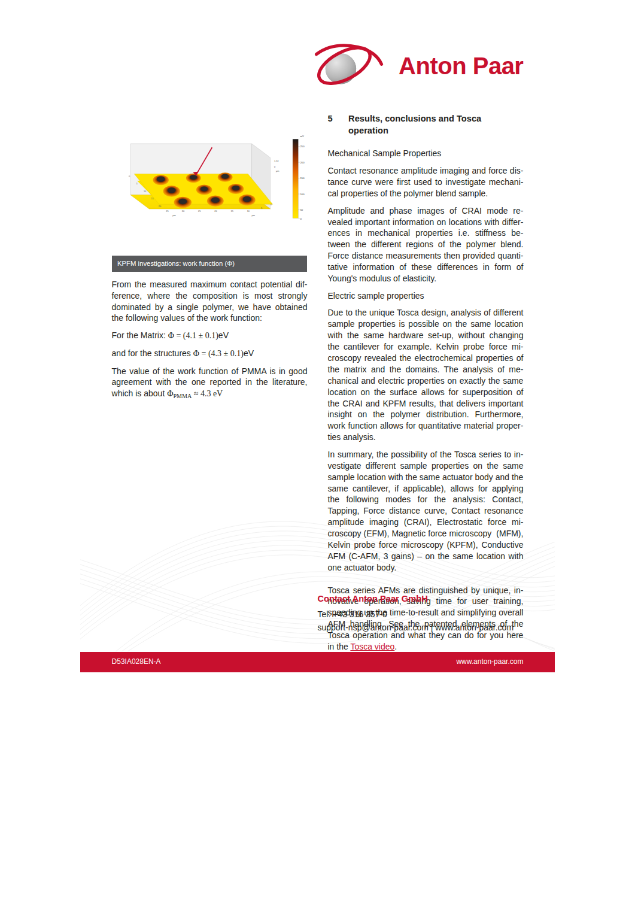Anton Paar
0 5 10 15 20 25 30 25 20 15 10 5 0 µm µm 1.54 0 µm mV 250 200 150 100 50 0
KPFM investigations: work function (Φ)
From the measured maximum contact potential difference, where the composition is most strongly dominated by a single polymer, we have obtained the following values of the work function:
For the Matrix: Φ = (4.1 ± 0.1) eV
and for the structures Φ = (4.3 ± 0.1) eV
The value of the work function of PMMA is in good agreement with the one reported in the literature, which is about ΦPMMA ≈ 4.3 eV
5 Results, conclusions and Tosca operation
Mechanical Sample Properties
Contact resonance amplitude imaging and force distance curve were first used to investigate mechanical properties of the polymer blend sample.
Amplitude and phase images of CRAI mode revealed important information on locations with differences in mechanical properties i.e. stiffness between the different regions of the polymer blend. Force distance measurements then provided quantitative information of these differences in form of Young's modulus of elasticity.
Electric sample properties
Due to the unique Tosca design, analysis of different sample properties is possible on the same location with the same hardware set-up, without changing the cantilever for example. Kelvin probe force microscopy revealed the electrochemical properties of the matrix and the domains. The analysis of mechanical and electric properties on exactly the same location on the surface allows for superposition of the CRAI and KPFM results, that delivers important insight on the polymer distribution. Furthermore, work function allows for quantitative material properties analysis.
In summary, the possibility of the Tosca series to investigate different sample properties on the same sample location with the same actuator body and the same cantilever, if applicable), allows for applying the following modes for the analysis: Contact, Tapping, Force distance curve, Contact resonance amplitude imaging (CRAI), Electrostatic force microscopy (EFM), Magnetic force microscopy (MFM), Kelvin probe force microscopy (KPFM), Conductive AFM (C-AFM, 3 gains) – on the same location with one actuator body.
Tosca series AFMs are distinguished by unique, innovative operation, saving time for user training, speeding up the time-to-result and simplifying overall AFM handling. See the patented elements of the Tosca operation and what they can do for you here in the Tosca video.
Contact Anton Paar GmbH
Tel: +43 316 257-0
support-nsp@anton-paar.com | www.anton-paar.com
D53IA028EN-A www.anton-paar.com